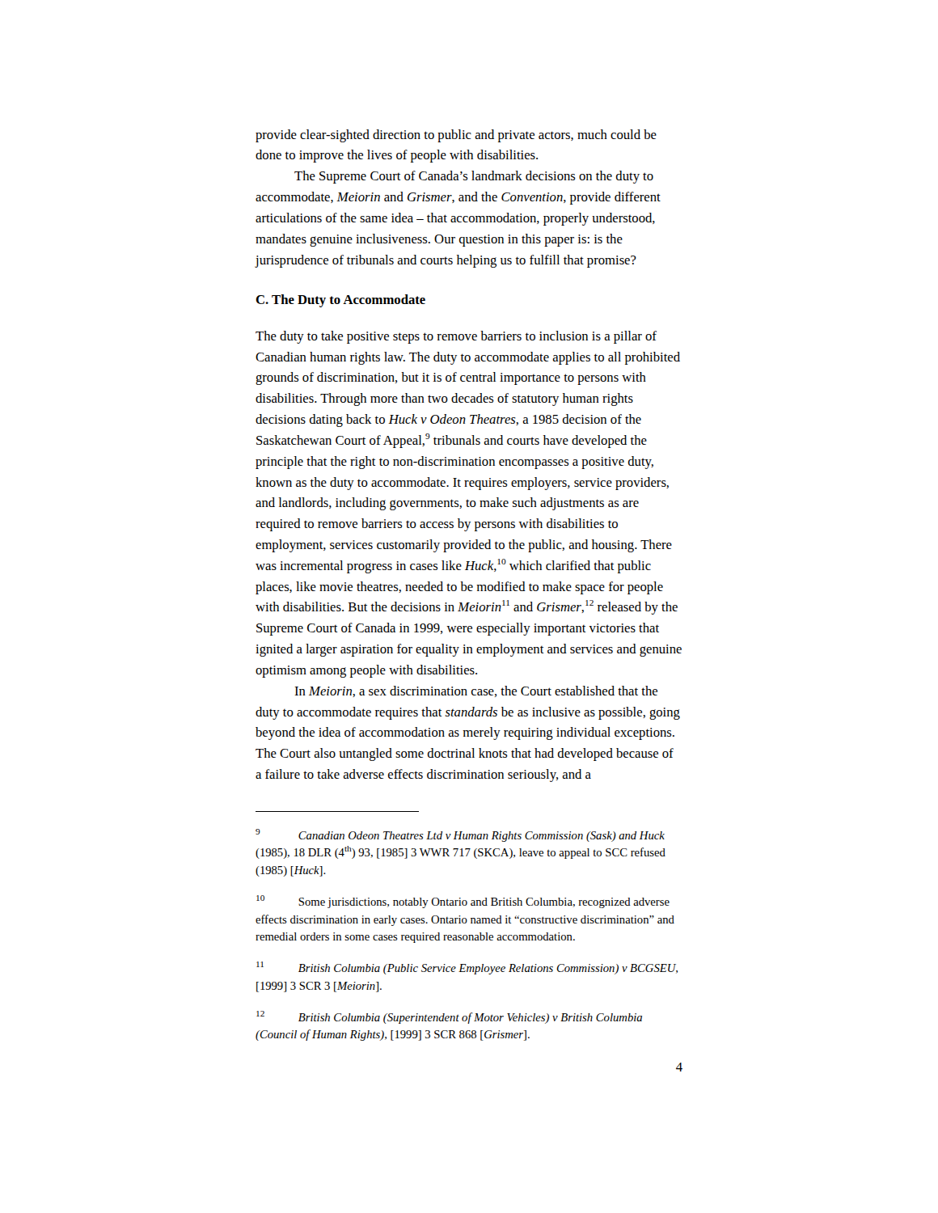provide clear-sighted direction to public and private actors, much could be done to improve the lives of people with disabilities.
The Supreme Court of Canada’s landmark decisions on the duty to accommodate, Meiorin and Grismer, and the Convention, provide different articulations of the same idea – that accommodation, properly understood, mandates genuine inclusiveness. Our question in this paper is: is the jurisprudence of tribunals and courts helping us to fulfill that promise?
C. The Duty to Accommodate
The duty to take positive steps to remove barriers to inclusion is a pillar of Canadian human rights law. The duty to accommodate applies to all prohibited grounds of discrimination, but it is of central importance to persons with disabilities. Through more than two decades of statutory human rights decisions dating back to Huck v Odeon Theatres, a 1985 decision of the Saskatchewan Court of Appeal,9 tribunals and courts have developed the principle that the right to non-discrimination encompasses a positive duty, known as the duty to accommodate. It requires employers, service providers, and landlords, including governments, to make such adjustments as are required to remove barriers to access by persons with disabilities to employment, services customarily provided to the public, and housing. There was incremental progress in cases like Huck,10 which clarified that public places, like movie theatres, needed to be modified to make space for people with disabilities. But the decisions in Meiorin11 and Grismer,12 released by the Supreme Court of Canada in 1999, were especially important victories that ignited a larger aspiration for equality in employment and services and genuine optimism among people with disabilities.
In Meiorin, a sex discrimination case, the Court established that the duty to accommodate requires that standards be as inclusive as possible, going beyond the idea of accommodation as merely requiring individual exceptions. The Court also untangled some doctrinal knots that had developed because of a failure to take adverse effects discrimination seriously, and a
9 Canadian Odeon Theatres Ltd v Human Rights Commission (Sask) and Huck (1985), 18 DLR (4th) 93, [1985] 3 WWR 717 (SKCA), leave to appeal to SCC refused (1985) [Huck].
10 Some jurisdictions, notably Ontario and British Columbia, recognized adverse effects discrimination in early cases. Ontario named it “constructive discrimination” and remedial orders in some cases required reasonable accommodation.
11 British Columbia (Public Service Employee Relations Commission) v BCGSEU, [1999] 3 SCR 3 [Meiorin].
12 British Columbia (Superintendent of Motor Vehicles) v British Columbia (Council of Human Rights), [1999] 3 SCR 868 [Grismer].
4